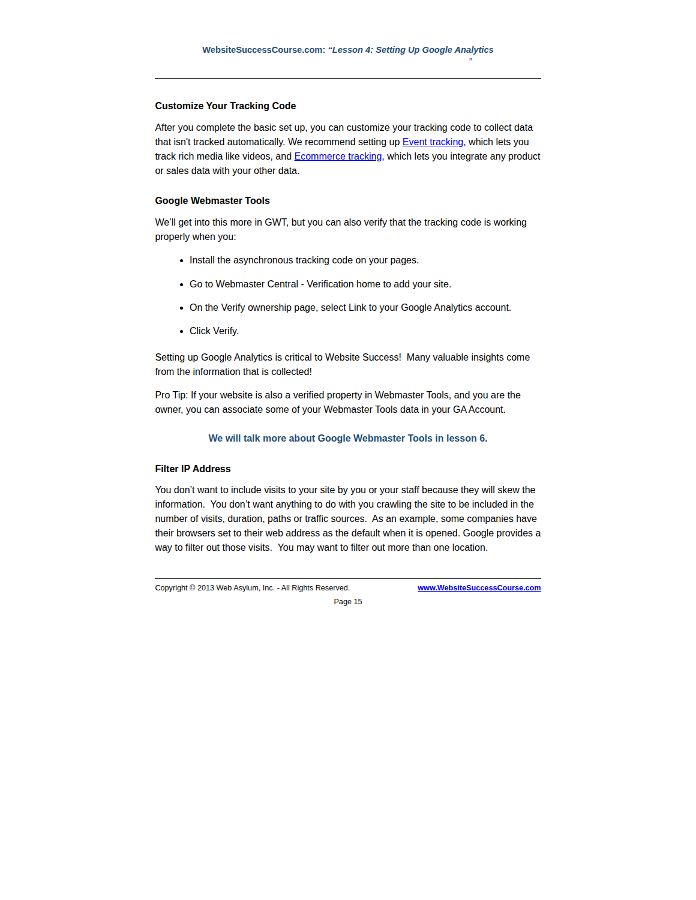WebsiteSuccessCourse.com: “Lesson 4: Setting Up Google Analytics
”
Customize Your Tracking Code
After you complete the basic set up, you can customize your tracking code to collect data that isn't tracked automatically. We recommend setting up Event tracking, which lets you track rich media like videos, and Ecommerce tracking, which lets you integrate any product or sales data with your other data.
Google Webmaster Tools
We’ll get into this more in GWT, but you can also verify that the tracking code is working properly when you:
Install the asynchronous tracking code on your pages.
Go to Webmaster Central - Verification home to add your site.
On the Verify ownership page, select Link to your Google Analytics account.
Click Verify.
Setting up Google Analytics is critical to Website Success! Many valuable insights come from the information that is collected!
Pro Tip: If your website is also a verified property in Webmaster Tools, and you are the owner, you can associate some of your Webmaster Tools data in your GA Account.
We will talk more about Google Webmaster Tools in lesson 6.
Filter IP Address
You don’t want to include visits to your site by you or your staff because they will skew the information. You don’t want anything to do with you crawling the site to be included in the number of visits, duration, paths or traffic sources. As an example, some companies have their browsers set to their web address as the default when it is opened. Google provides a way to filter out those visits. You may want to filter out more than one location.
Copyright © 2013 Web Asylum, Inc. - All Rights Reserved.
www.WebsiteSuccessCourse.com
Page 15